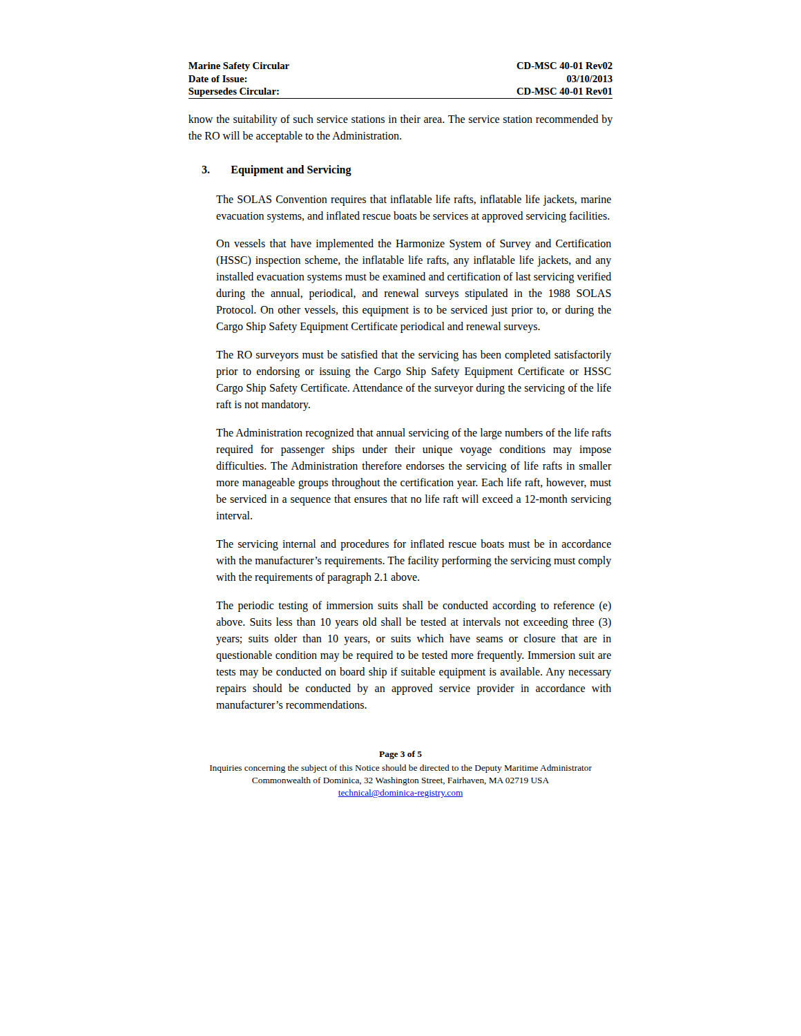| Marine Safety Circular | CD-MSC 40-01 Rev02 |
| Date of Issue: | 03/10/2013 |
| Supersedes Circular: | CD-MSC 40-01 Rev01 |
know the suitability of such service stations in their area. The service station recommended by the RO will be acceptable to the Administration.
3. Equipment and Servicing
The SOLAS Convention requires that inflatable life rafts, inflatable life jackets, marine evacuation systems, and inflated rescue boats be services at approved servicing facilities.
On vessels that have implemented the Harmonize System of Survey and Certification (HSSC) inspection scheme, the inflatable life rafts, any inflatable life jackets, and any installed evacuation systems must be examined and certification of last servicing verified during the annual, periodical, and renewal surveys stipulated in the 1988 SOLAS Protocol. On other vessels, this equipment is to be serviced just prior to, or during the Cargo Ship Safety Equipment Certificate periodical and renewal surveys.
The RO surveyors must be satisfied that the servicing has been completed satisfactorily prior to endorsing or issuing the Cargo Ship Safety Equipment Certificate or HSSC Cargo Ship Safety Certificate. Attendance of the surveyor during the servicing of the life raft is not mandatory.
The Administration recognized that annual servicing of the large numbers of the life rafts required for passenger ships under their unique voyage conditions may impose difficulties. The Administration therefore endorses the servicing of life rafts in smaller more manageable groups throughout the certification year. Each life raft, however, must be serviced in a sequence that ensures that no life raft will exceed a 12-month servicing interval.
The servicing internal and procedures for inflated rescue boats must be in accordance with the manufacturer’s requirements. The facility performing the servicing must comply with the requirements of paragraph 2.1 above.
The periodic testing of immersion suits shall be conducted according to reference (e) above. Suits less than 10 years old shall be tested at intervals not exceeding three (3) years; suits older than 10 years, or suits which have seams or closure that are in questionable condition may be required to be tested more frequently. Immersion suit are tests may be conducted on board ship if suitable equipment is available. Any necessary repairs should be conducted by an approved service provider in accordance with manufacturer’s recommendations.
Page 3 of 5
Inquiries concerning the subject of this Notice should be directed to the Deputy Maritime Administrator
Commonwealth of Dominica, 32 Washington Street, Fairhaven, MA 02719 USA
technical@dominica-registry.com